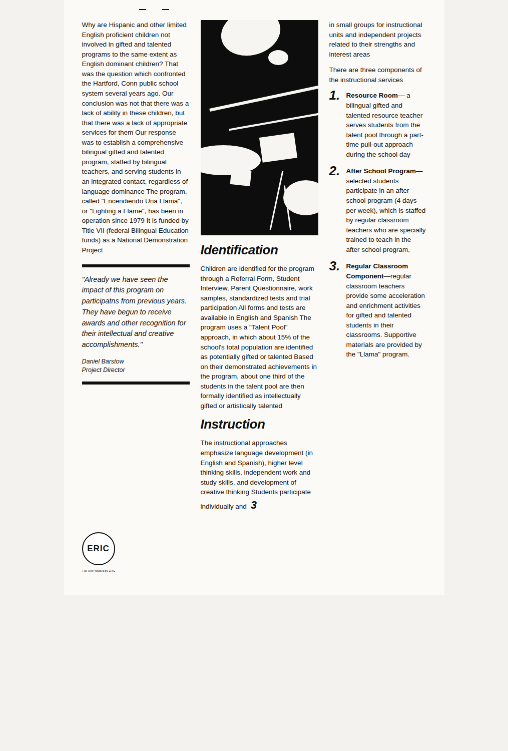Why are Hispanic and other limited English proficient children not involved in gifted and talented programs to the same extent as English dominant children? That was the question which confronted the Hartford, Conn public school system several years ago. Our conclusion was not that there was a lack of ability in these children, but that there was a lack of appropriate services for them Our response was to establish a comprehensive bilingual gifted and talented program, staffed by bilingual teachers, and serving students in an integrated contact, regardless of language dominance The program, called "Encendiendo Una Llama", or "Lighting a Flame", has been in operation since 1979 It is funded by Title VII (federal Bilingual Education funds) as a National Demonstration Project
"Already we have seen the impact of this program on participatns from previous years. They have begun to receive awards and other recognition for their intellectual and creative accomplishments."
Daniel Barstow
Project Director
Identification
Children are identified for the program through a Referral Form, Student Interview, Parent Questionnaire, work samples, standardized tests and trial participation All forms and tests are available in English and Spanish The program uses a "Talent Pool" approach, in which about 15% of the school's total population are identified as potentially gifted or talented Based on their demonstrated achievements in the program, about one third of the students in the talent pool are then formally identified as intellectually gifted or artistically talented
Instruction
The instructional approaches emphasize language development (in English and Spanish), higher level thinking skills, independent work and study skills, and development of creative thinking Students participate individually and3
in small groups for instructional units and independent projects related to their strengths and interest areas
There are three components of the instructional services
1 Resource Room— a bilingual gifted and talented resource teacher serves students from the talent pool through a part-time pull-out approach during the school day
2 After School Program—selected students participate in an after school program (4 days per week), which is staffed by regular classroom teachers who are specially trained to teach in the after school program,
3 Regular Classroom Component—regular classroom teachers provide some acceleration and enrichment activities for gifted and talented students in their classrooms. Supportive materials are provided by the "Llama" program.
ERIC Full Text Provided by ERIC